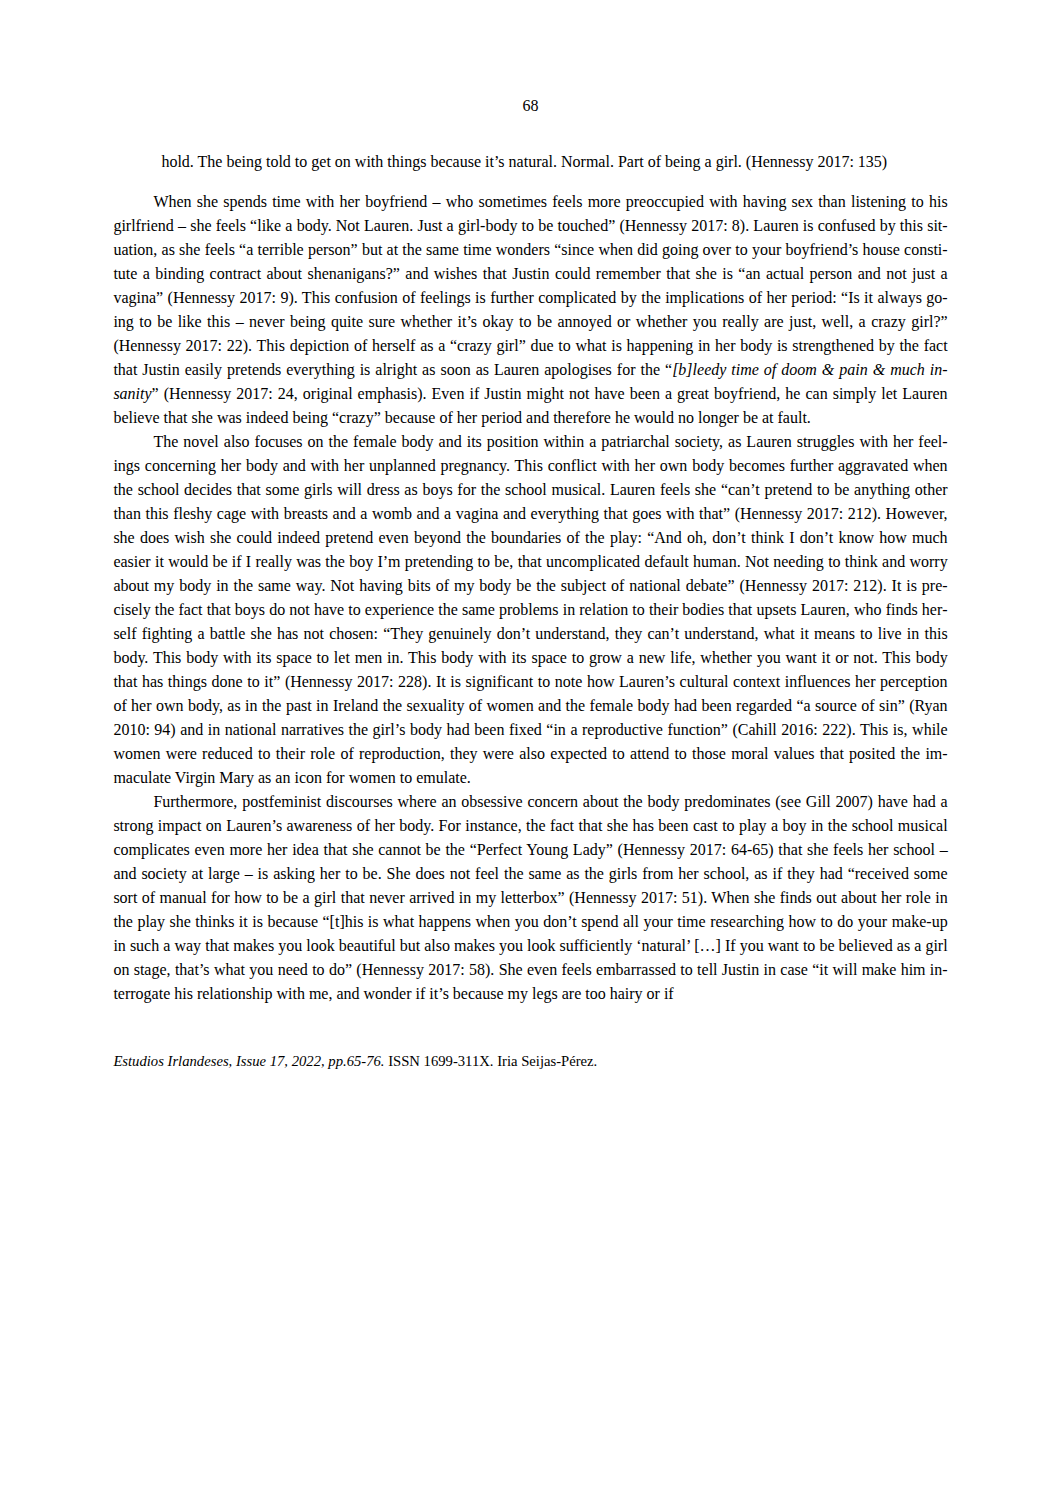68
hold. The being told to get on with things because it’s natural. Normal. Part of being a girl. (Hennessy 2017: 135)
When she spends time with her boyfriend – who sometimes feels more preoccupied with having sex than listening to his girlfriend – she feels “like a body. Not Lauren. Just a girl-body to be touched” (Hennessy 2017: 8). Lauren is confused by this situation, as she feels “a terrible person” but at the same time wonders “since when did going over to your boyfriend’s house constitute a binding contract about shenanigans?” and wishes that Justin could remember that she is “an actual person and not just a vagina” (Hennessy 2017: 9). This confusion of feelings is further complicated by the implications of her period: “Is it always going to be like this – never being quite sure whether it’s okay to be annoyed or whether you really are just, well, a crazy girl?” (Hennessy 2017: 22). This depiction of herself as a “crazy girl” due to what is happening in her body is strengthened by the fact that Justin easily pretends everything is alright as soon as Lauren apologises for the “[b]leedy time of doom & pain & much insanity” (Hennessy 2017: 24, original emphasis). Even if Justin might not have been a great boyfriend, he can simply let Lauren believe that she was indeed being “crazy” because of her period and therefore he would no longer be at fault.
The novel also focuses on the female body and its position within a patriarchal society, as Lauren struggles with her feelings concerning her body and with her unplanned pregnancy. This conflict with her own body becomes further aggravated when the school decides that some girls will dress as boys for the school musical. Lauren feels she “can’t pretend to be anything other than this fleshy cage with breasts and a womb and a vagina and everything that goes with that” (Hennessy 2017: 212). However, she does wish she could indeed pretend even beyond the boundaries of the play: “And oh, don’t think I don’t know how much easier it would be if I really was the boy I’m pretending to be, that uncomplicated default human. Not needing to think and worry about my body in the same way. Not having bits of my body be the subject of national debate” (Hennessy 2017: 212). It is precisely the fact that boys do not have to experience the same problems in relation to their bodies that upsets Lauren, who finds herself fighting a battle she has not chosen: “They genuinely don’t understand, they can’t understand, what it means to live in this body. This body with its space to let men in. This body with its space to grow a new life, whether you want it or not. This body that has things done to it” (Hennessy 2017: 228). It is significant to note how Lauren’s cultural context influences her perception of her own body, as in the past in Ireland the sexuality of women and the female body had been regarded “a source of sin” (Ryan 2010: 94) and in national narratives the girl’s body had been fixed “in a reproductive function” (Cahill 2016: 222). This is, while women were reduced to their role of reproduction, they were also expected to attend to those moral values that posited the immaculate Virgin Mary as an icon for women to emulate.
Furthermore, postfeminist discourses where an obsessive concern about the body predominates (see Gill 2007) have had a strong impact on Lauren’s awareness of her body. For instance, the fact that she has been cast to play a boy in the school musical complicates even more her idea that she cannot be the “Perfect Young Lady” (Hennessy 2017: 64-65) that she feels her school – and society at large – is asking her to be. She does not feel the same as the girls from her school, as if they had “received some sort of manual for how to be a girl that never arrived in my letterbox” (Hennessy 2017: 51). When she finds out about her role in the play she thinks it is because “[t]his is what happens when you don’t spend all your time researching how to do your make-up in such a way that makes you look beautiful but also makes you look sufficiently ‘natural’ […] If you want to be believed as a girl on stage, that’s what you need to do” (Hennessy 2017: 58). She even feels embarrassed to tell Justin in case “it will make him interrogate his relationship with me, and wonder if it’s because my legs are too hairy or if
Estudios Irlandeses, Issue 17, 2022, pp.65-76. ISSN 1699-311X. Iria Seijas-Pérez.